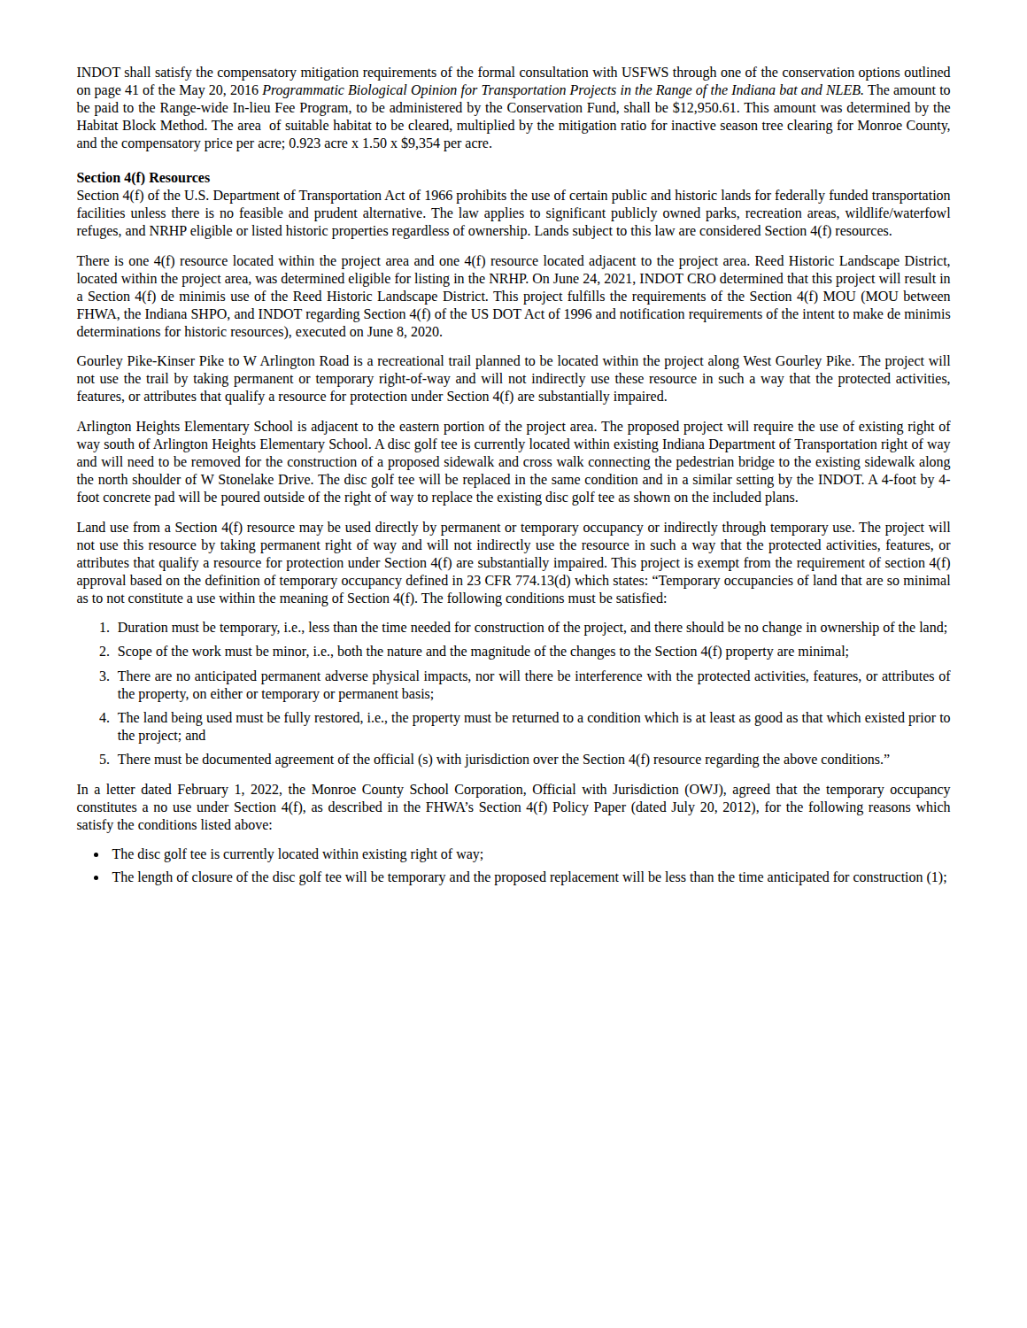INDOT shall satisfy the compensatory mitigation requirements of the formal consultation with USFWS through one of the conservation options outlined on page 41 of the May 20, 2016 Programmatic Biological Opinion for Transportation Projects in the Range of the Indiana bat and NLEB. The amount to be paid to the Range-wide In-lieu Fee Program, to be administered by the Conservation Fund, shall be $12,950.61. This amount was determined by the Habitat Block Method. The area of suitable habitat to be cleared, multiplied by the mitigation ratio for inactive season tree clearing for Monroe County, and the compensatory price per acre; 0.923 acre x 1.50 x $9,354 per acre.
Section 4(f) Resources
Section 4(f) of the U.S. Department of Transportation Act of 1966 prohibits the use of certain public and historic lands for federally funded transportation facilities unless there is no feasible and prudent alternative. The law applies to significant publicly owned parks, recreation areas, wildlife/waterfowl refuges, and NRHP eligible or listed historic properties regardless of ownership. Lands subject to this law are considered Section 4(f) resources.
There is one 4(f) resource located within the project area and one 4(f) resource located adjacent to the project area. Reed Historic Landscape District, located within the project area, was determined eligible for listing in the NRHP. On June 24, 2021, INDOT CRO determined that this project will result in a Section 4(f) de minimis use of the Reed Historic Landscape District. This project fulfills the requirements of the Section 4(f) MOU (MOU between FHWA, the Indiana SHPO, and INDOT regarding Section 4(f) of the US DOT Act of 1996 and notification requirements of the intent to make de minimis determinations for historic resources), executed on June 8, 2020.
Gourley Pike-Kinser Pike to W Arlington Road is a recreational trail planned to be located within the project along West Gourley Pike. The project will not use the trail by taking permanent or temporary right-of-way and will not indirectly use these resource in such a way that the protected activities, features, or attributes that qualify a resource for protection under Section 4(f) are substantially impaired.
Arlington Heights Elementary School is adjacent to the eastern portion of the project area. The proposed project will require the use of existing right of way south of Arlington Heights Elementary School. A disc golf tee is currently located within existing Indiana Department of Transportation right of way and will need to be removed for the construction of a proposed sidewalk and cross walk connecting the pedestrian bridge to the existing sidewalk along the north shoulder of W Stonelake Drive. The disc golf tee will be replaced in the same condition and in a similar setting by the INDOT. A 4-foot by 4-foot concrete pad will be poured outside of the right of way to replace the existing disc golf tee as shown on the included plans.
Land use from a Section 4(f) resource may be used directly by permanent or temporary occupancy or indirectly through temporary use. The project will not use this resource by taking permanent right of way and will not indirectly use the resource in such a way that the protected activities, features, or attributes that qualify a resource for protection under Section 4(f) are substantially impaired. This project is exempt from the requirement of section 4(f) approval based on the definition of temporary occupancy defined in 23 CFR 774.13(d) which states: “Temporary occupancies of land that are so minimal as to not constitute a use within the meaning of Section 4(f). The following conditions must be satisfied:
Duration must be temporary, i.e., less than the time needed for construction of the project, and there should be no change in ownership of the land;
Scope of the work must be minor, i.e., both the nature and the magnitude of the changes to the Section 4(f) property are minimal;
There are no anticipated permanent adverse physical impacts, nor will there be interference with the protected activities, features, or attributes of the property, on either or temporary or permanent basis;
The land being used must be fully restored, i.e., the property must be returned to a condition which is at least as good as that which existed prior to the project; and
There must be documented agreement of the official (s) with jurisdiction over the Section 4(f) resource regarding the above conditions.”
In a letter dated February 1, 2022, the Monroe County School Corporation, Official with Jurisdiction (OWJ), agreed that the temporary occupancy constitutes a no use under Section 4(f), as described in the FHWA’s Section 4(f) Policy Paper (dated July 20, 2012), for the following reasons which satisfy the conditions listed above:
The disc golf tee is currently located within existing right of way;
The length of closure of the disc golf tee will be temporary and the proposed replacement will be less than the time anticipated for construction (1);